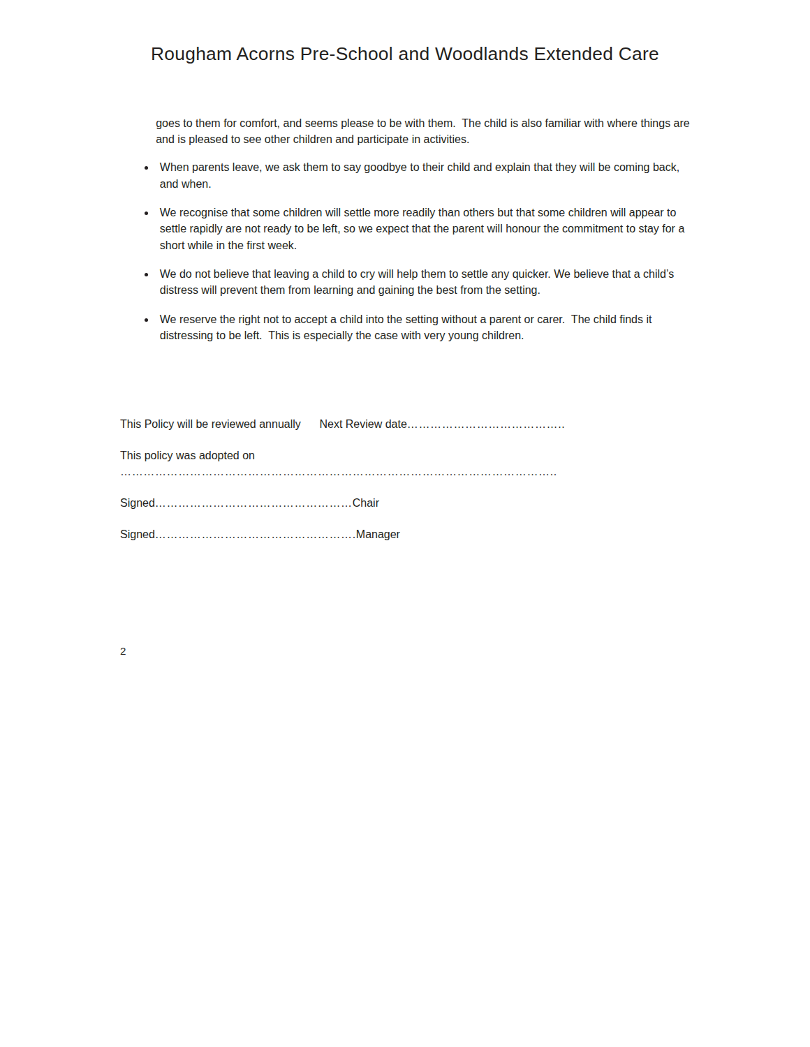Rougham Acorns Pre-School and Woodlands Extended Care
goes to them for comfort, and seems please to be with them. The child is also familiar with where things are and is pleased to see other children and participate in activities.
When parents leave, we ask them to say goodbye to their child and explain that they will be coming back, and when.
We recognise that some children will settle more readily than others but that some children will appear to settle rapidly are not ready to be left, so we expect that the parent will honour the commitment to stay for a short while in the first week.
We do not believe that leaving a child to cry will help them to settle any quicker. We believe that a child’s distress will prevent them from learning and gaining the best from the setting.
We reserve the right not to accept a child into the setting without a parent or carer. The child finds it distressing to be left. This is especially the case with very young children.
This Policy will be reviewed annually Next Review date…………………………………..
This policy was adopted on …………………………………………………………………………………………………..
Signed……………………………………………Chair
Signed……………………………………………. Manager
2